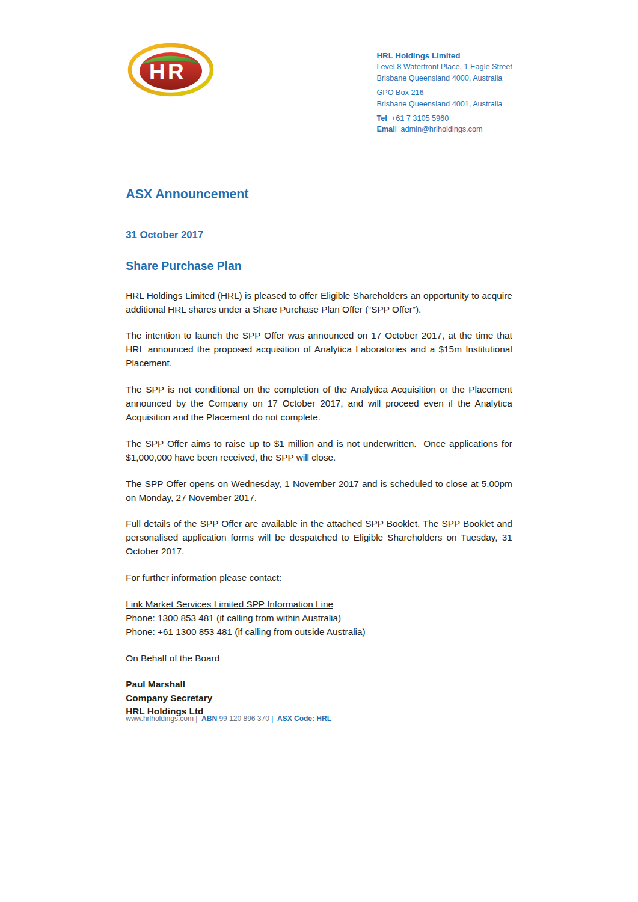H R
HRL Holdings Limited
Level 8 Waterfront Place, 1 Eagle Street
Brisbane Queensland 4000, Australia
GPO Box 216
Brisbane Queensland 4001, Australia
Tel +61 7 3105 5960
Email admin@hrlholdings.com
ASX Announcement
31 October 2017
Share Purchase Plan
HRL Holdings Limited (HRL) is pleased to offer Eligible Shareholders an opportunity to acquire additional HRL shares under a Share Purchase Plan Offer (“SPP Offer”).
The intention to launch the SPP Offer was announced on 17 October 2017, at the time that HRL announced the proposed acquisition of Analytica Laboratories and a $15m Institutional Placement.
The SPP is not conditional on the completion of the Analytica Acquisition or the Placement announced by the Company on 17 October 2017, and will proceed even if the Analytica Acquisition and the Placement do not complete.
The SPP Offer aims to raise up to $1 million and is not underwritten. Once applications for $1,000,000 have been received, the SPP will close.
The SPP Offer opens on Wednesday, 1 November 2017 and is scheduled to close at 5.00pm on Monday, 27 November 2017.
Full details of the SPP Offer are available in the attached SPP Booklet. The SPP Booklet and personalised application forms will be despatched to Eligible Shareholders on Tuesday, 31 October 2017.
For further information please contact:
Link Market Services Limited SPP Information Line
Phone: 1300 853 481 (if calling from within Australia)
Phone: +61 1300 853 481 (if calling from outside Australia)
On Behalf of the Board
Paul Marshall
Company Secretary
HRL Holdings Ltd
www.hrlholdings.com | ABN 99 120 896 370 | ASX Code: HRL